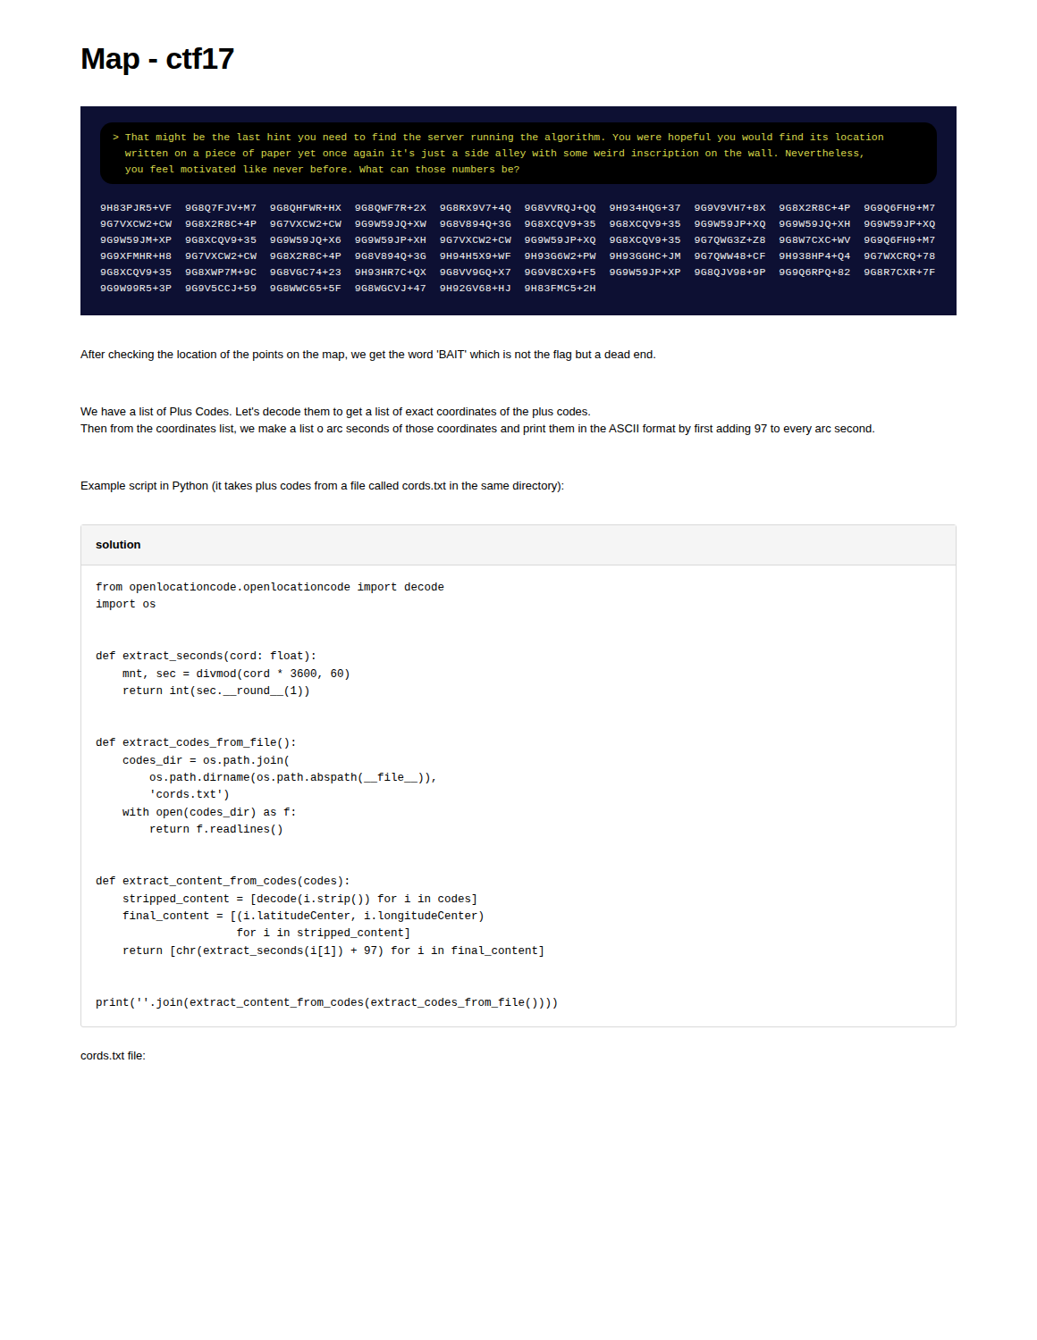Map - ctf17
> That might be the last hint you need to find the server running the algorithm. You were hopeful you would find its location
written on a piece of paper yet once again it's just a side alley with some weird inscription on the wall. Nevertheless,
you feel motivated like never before. What can those numbers be?
9H83PJR5+VF 9G8Q7FJV+M7 9G8QHFWR+HX 9G8QWF7R+2X 9G8RX9V7+4Q 9G8VVRQJ+QQ 9H934HQG+37 9G9V9VH7+8X 9G8X2R8C+4P 9G9Q6FH9+M7 9G7VXCW2+CW 9G8X2R8C+4P 9G7VXCW2+CW 9G9W59JQ+XW 9G8V894Q+3G 9G8XCQV9+35 9G8XCQV9+35 9G9W59JP+XQ 9G9W59JQ+XH 9G9W59JP+XQ 9G9W59JM+XP 9G8XCQV9+35 9G9W59JQ+X6 9G9W59JP+XH 9G7VXCW2+CW 9G9W59JP+XQ 9G8XCQV9+35 9G7QWG3Z+Z8 9G8W7CXC+WV 9G9Q6FH9+M7 9G9XFMHR+H8 9G7VXCW2+CW 9G8X2R8C+4P 9G8V894Q+3G 9H94H5X9+WF 9H93G6W2+PW 9H93GGHC+JM 9G7QWW48+CF 9H938HP4+Q4 9G7WXCRQ+78 9G8XCQV9+35 9G8XWP7M+9C 9G8VGC74+23 9H93HR7C+QX 9G8VV9GQ+X7 9G9V8CX9+F5 9G9W59JP+XP 9G8QJV98+9P 9G9Q6RPQ+82 9G8R7CXR+7F 9G9W99R5+3P 9G9V5CCJ+59 9G8WWC65+5F 9G8WGCVJ+47 9H92GV68+HJ 9H83FMC5+2H
After checking the location of the points on the map, we get the word 'BAIT' which is not the flag but a dead end.
We have a list of Plus Codes. Let's decode them to get a list of exact coordinates of the plus codes.
Then from the coordinates list, we make a list o arc seconds of those coordinates and print them in the ASCII format by first adding 97 to every arc second.
Example script in Python (it takes plus codes from a file called cords.txt in the same directory):
solution
from openlocationcode.openlocationcode import decode
import os


def extract_seconds(cord: float):
    mnt, sec = divmod(cord * 3600, 60)
    return int(sec.__round__(1))


def extract_codes_from_file():
    codes_dir = os.path.join(
        os.path.dirname(os.path.abspath(__file__)),
        'cords.txt')
    with open(codes_dir) as f:
        return f.readlines()


def extract_content_from_codes(codes):
    stripped_content = [decode(i.strip()) for i in codes]
    final_content = [(i.latitudeCenter, i.longitudeCenter)
                     for i in stripped_content]
    return [chr(extract_seconds(i[1]) + 97) for i in final_content]


print(''.join(extract_content_from_codes(extract_codes_from_file())))
cords.txt file: